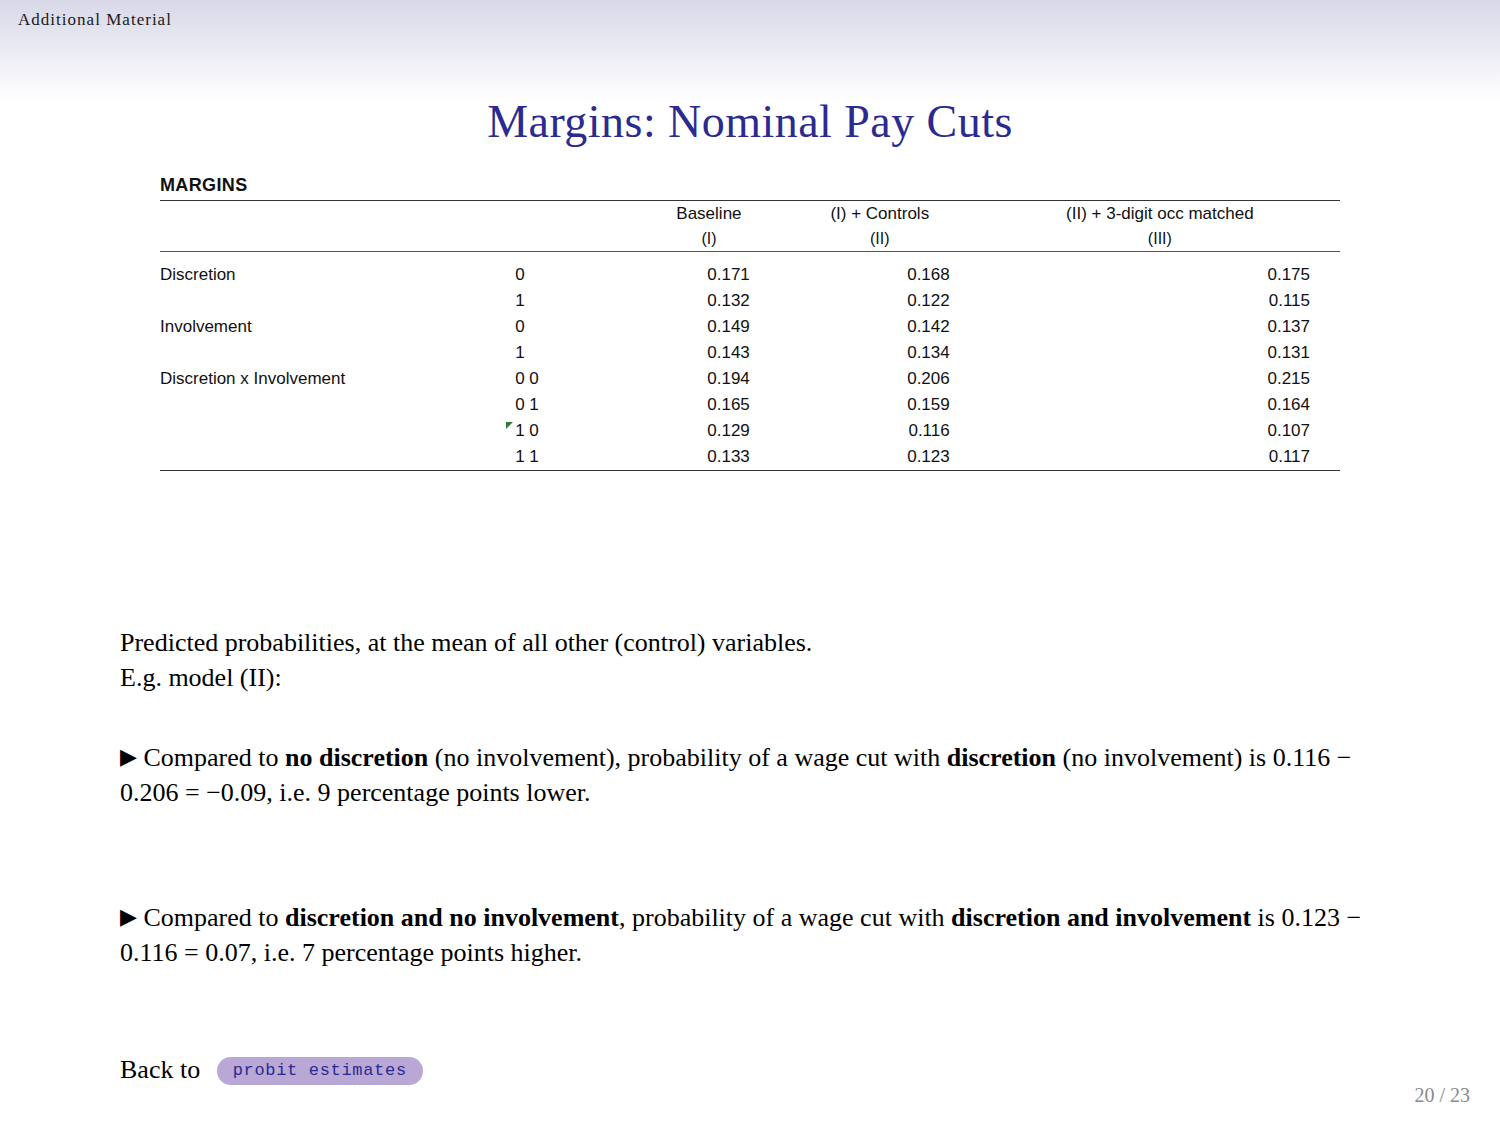Additional Material
Margins: Nominal Pay Cuts
MARGINS
| | | Baseline | (I) + Controls | (II) + 3-digit occ matched |
| | | (I) | (II) | (III) |
| Discretion | 0 | 0.171 | 0.168 | 0.175 |
| | 1 | 0.132 | 0.122 | 0.115 |
| Involvement | 0 | 0.149 | 0.142 | 0.137 |
| | 1 | 0.143 | 0.134 | 0.131 |
| Discretion x Involvement | 0 0 | 0.194 | 0.206 | 0.215 |
| | 0 1 | 0.165 | 0.159 | 0.164 |
| | 1 0 | 0.129 | 0.116 | 0.107 |
| | 1 1 | 0.133 | 0.123 | 0.117 |
Predicted probabilities, at the mean of all other (control) variables.
E.g. model (II):
▶ Compared to no discretion (no involvement), probability of a wage cut with discretion (no involvement) is 0.116 − 0.206 = −0.09, i.e. 9 percentage points lower.
▶ Compared to discretion and no involvement, probability of a wage cut with discretion and involvement is 0.123 − 0.116 = 0.07, i.e. 7 percentage points higher.
Back to probit estimates
20 / 23